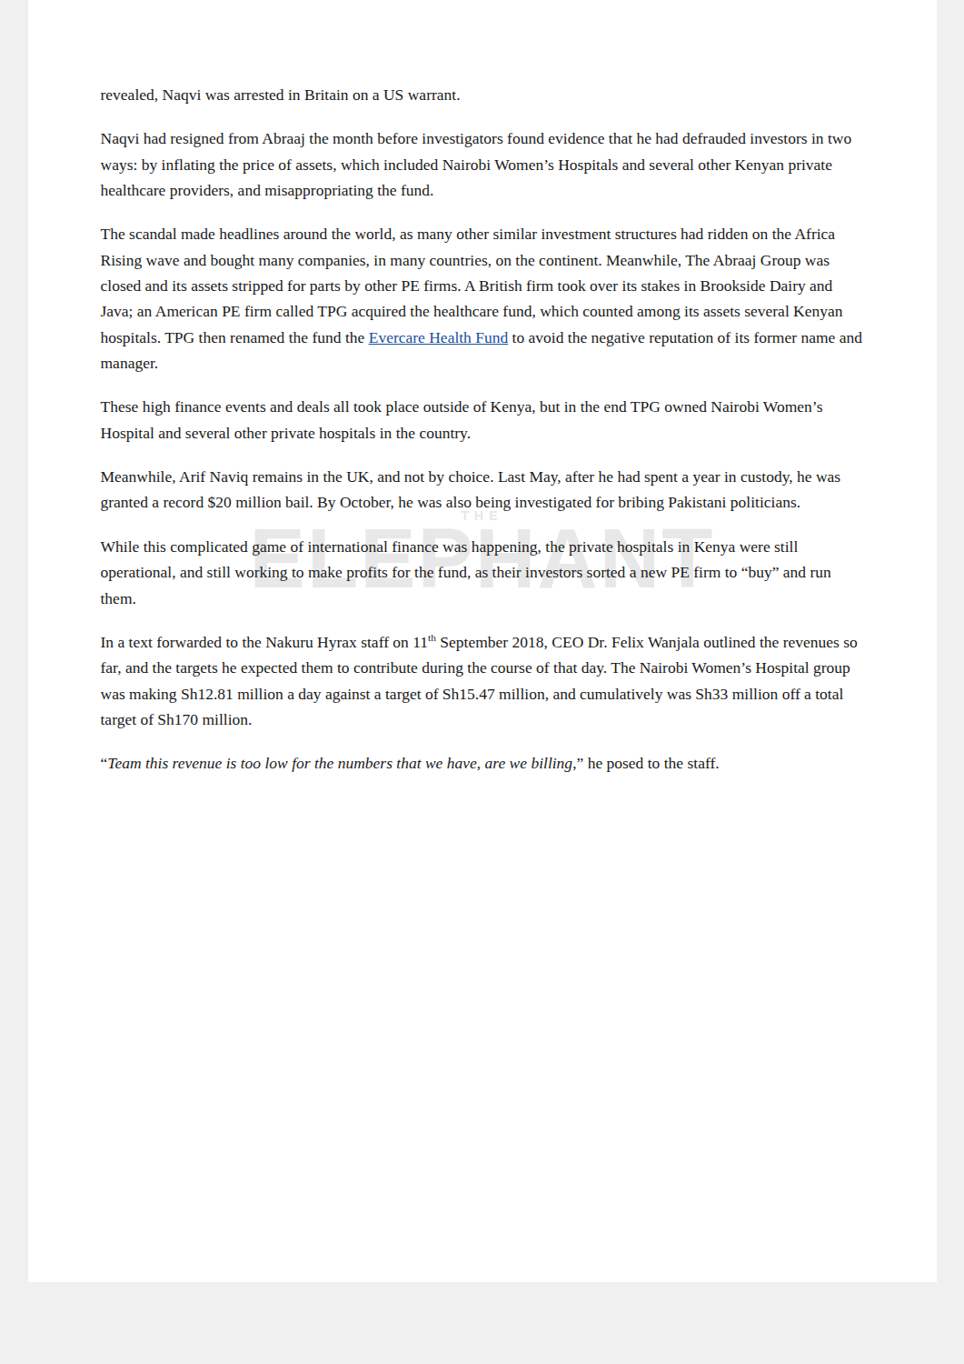THE ELEPHANT
revealed, Naqvi was arrested in Britain on a US warrant.
Naqvi had resigned from Abraaj the month before investigators found evidence that he had defrauded investors in two ways: by inflating the price of assets, which included Nairobi Women’s Hospitals and several other Kenyan private healthcare providers, and misappropriating the fund.
The scandal made headlines around the world, as many other similar investment structures had ridden on the Africa Rising wave and bought many companies, in many countries, on the continent. Meanwhile, The Abraaj Group was closed and its assets stripped for parts by other PE firms. A British firm took over its stakes in Brookside Dairy and Java; an American PE firm called TPG acquired the healthcare fund, which counted among its assets several Kenyan hospitals. TPG then renamed the fund the Evercare Health Fund to avoid the negative reputation of its former name and manager.
These high finance events and deals all took place outside of Kenya, but in the end TPG owned Nairobi Women’s Hospital and several other private hospitals in the country.
Meanwhile, Arif Naviq remains in the UK, and not by choice. Last May, after he had spent a year in custody, he was granted a record $20 million bail. By October, he was also being investigated for bribing Pakistani politicians.
While this complicated game of international finance was happening, the private hospitals in Kenya were still operational, and still working to make profits for the fund, as their investors sorted a new PE firm to “buy” and run them.
In a text forwarded to the Nakuru Hyrax staff on 11th September 2018, CEO Dr. Felix Wanjala outlined the revenues so far, and the targets he expected them to contribute during the course of that day. The Nairobi Women’s Hospital group was making Sh12.81 million a day against a target of Sh15.47 million, and cumulatively was Sh33 million off a total target of Sh170 million.
“Team this revenue is too low for the numbers that we have, are we billing,” he posed to the staff.